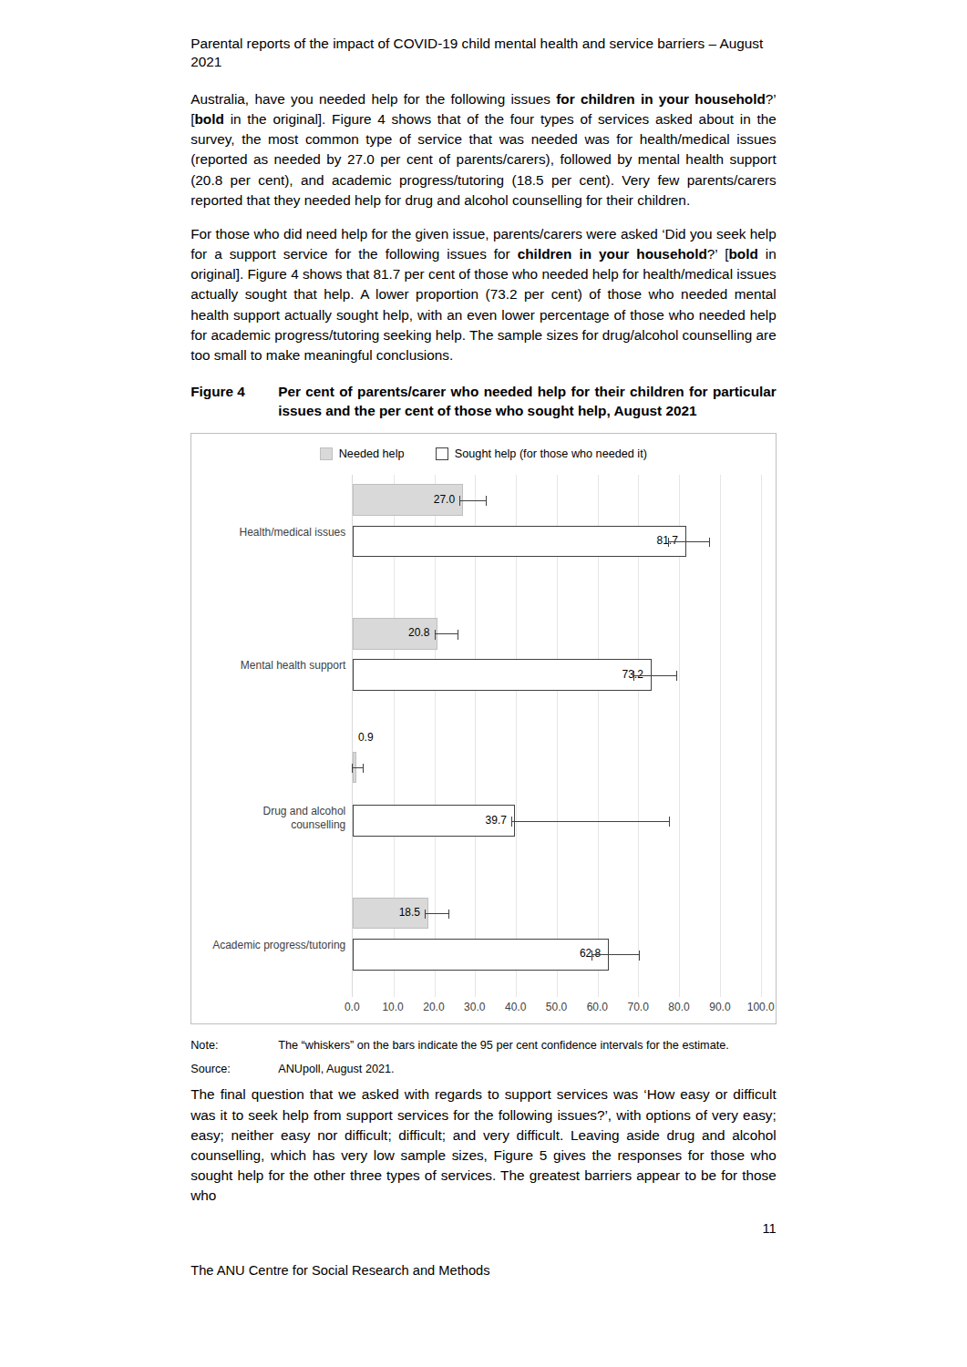Parental reports of the impact of COVID-19 child mental health and service barriers – August 2021
Australia, have you needed help for the following issues for children in your household?’ [bold in the original]. Figure 4 shows that of the four types of services asked about in the survey, the most common type of service that was needed was for health/medical issues (reported as needed by 27.0 per cent of parents/carers), followed by mental health support (20.8 per cent), and academic progress/tutoring (18.5 per cent). Very few parents/carers reported that they needed help for drug and alcohol counselling for their children.
For those who did need help for the given issue, parents/carers were asked ‘Did you seek help for a support service for the following issues for children in your household?’ [bold in original]. Figure 4 shows that 81.7 per cent of those who needed help for health/medical issues actually sought that help. A lower proportion (73.2 per cent) of those who needed mental health support actually sought help, with an even lower percentage of those who needed help for academic progress/tutoring seeking help. The sample sizes for drug/alcohol counselling are too small to make meaningful conclusions.
Figure 4
Per cent of parents/carer who needed help for their children for particular issues and the per cent of those who sought help, August 2021
Needed help
Sought help (for those who needed it)
Health/medical issues
27.0
81.7
Mental health support
20.8
73.2
Drug and alcohol counselling
0.9
39.7
Academic progress/tutoring
18.5
62.8
0.0 10.0 20.0 30.0 40.0 50.0 60.0 70.0 80.0 90.0 100.0
Note:
The “whiskers” on the bars indicate the 95 per cent confidence intervals for the estimate.
Source:
ANUpoll, August 2021.
The final question that we asked with regards to support services was ‘How easy or difficult was it to seek help from support services for the following issues?’, with options of very easy; easy; neither easy nor difficult; difficult; and very difficult. Leaving aside drug and alcohol counselling, which has very low sample sizes, Figure 5 gives the responses for those who sought help for the other three types of services. The greatest barriers appear to be for those who
11
The ANU Centre for Social Research and Methods